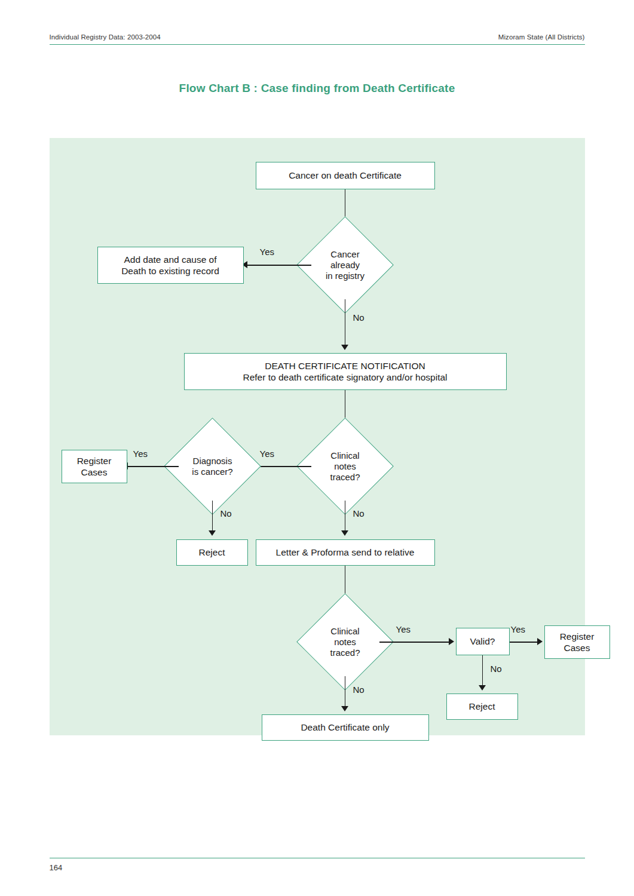Individual Registry Data: 2003-2004
Mizoram State (All Districts)
Flow Chart B : Case finding from Death Certificate
Cancer on death Certificate
Cancer
already
in registry
Yes
Add date and cause of
Death to existing record
No
DEATH CERTIFICATE NOTIFICATION
Refer to death certificate signatory and/or hospital
Clinical
notes
traced?
Yes
Diagnosis
is cancer?
Yes
Register
Cases
No
Reject
No
Letter & Proforma send to relative
Clinical
notes
traced?
Yes
Valid?
Yes
Register
Cases
No
Reject
No
Death Certificate only
164